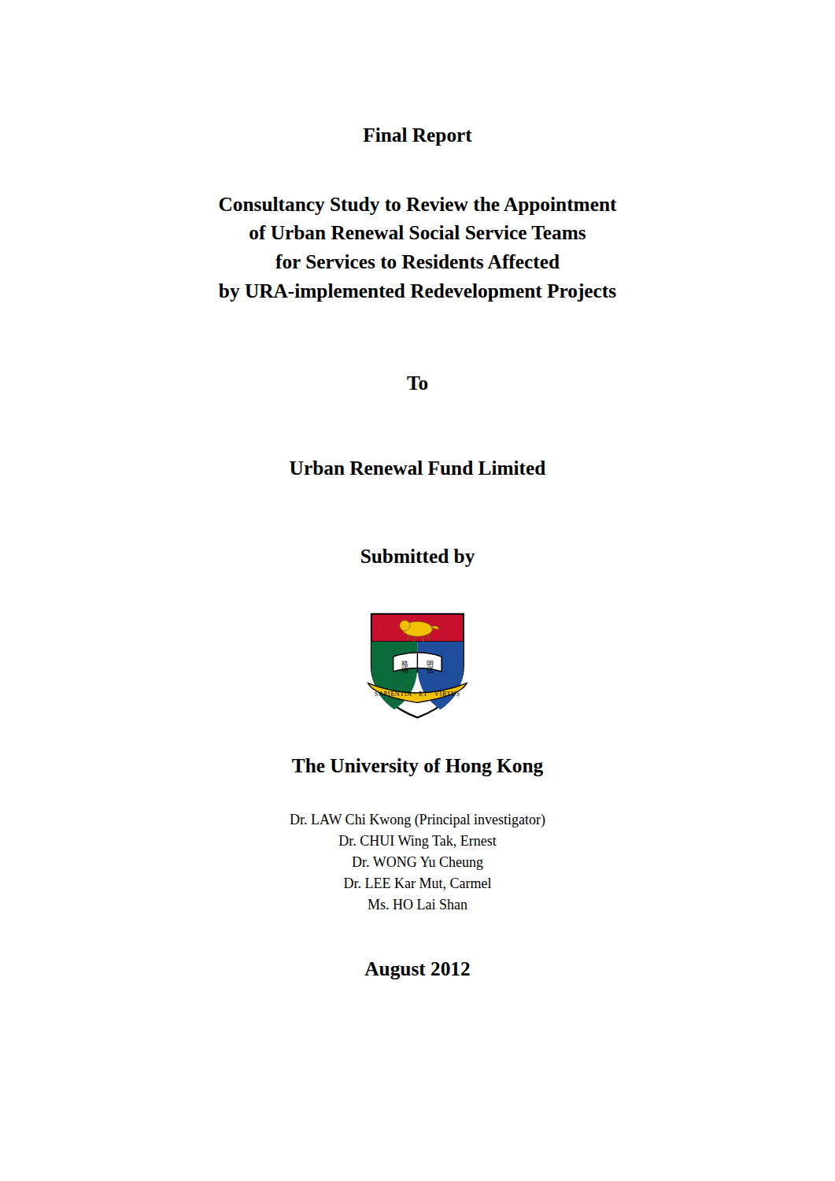Final Report
Consultancy Study to Review the Appointment
of Urban Renewal Social Service Teams
for Services to Residents Affected
by URA-implemented Redevelopment Projects
To
Urban Renewal Fund Limited
Submitted by
格 物 明 德 SAPIENTIA · ET · VIRTUS
The University of Hong Kong
Dr. LAW Chi Kwong (Principal investigator)
Dr. CHUI Wing Tak, Ernest
Dr. WONG Yu Cheung
Dr. LEE Kar Mut, Carmel
Ms. HO Lai Shan
August 2012